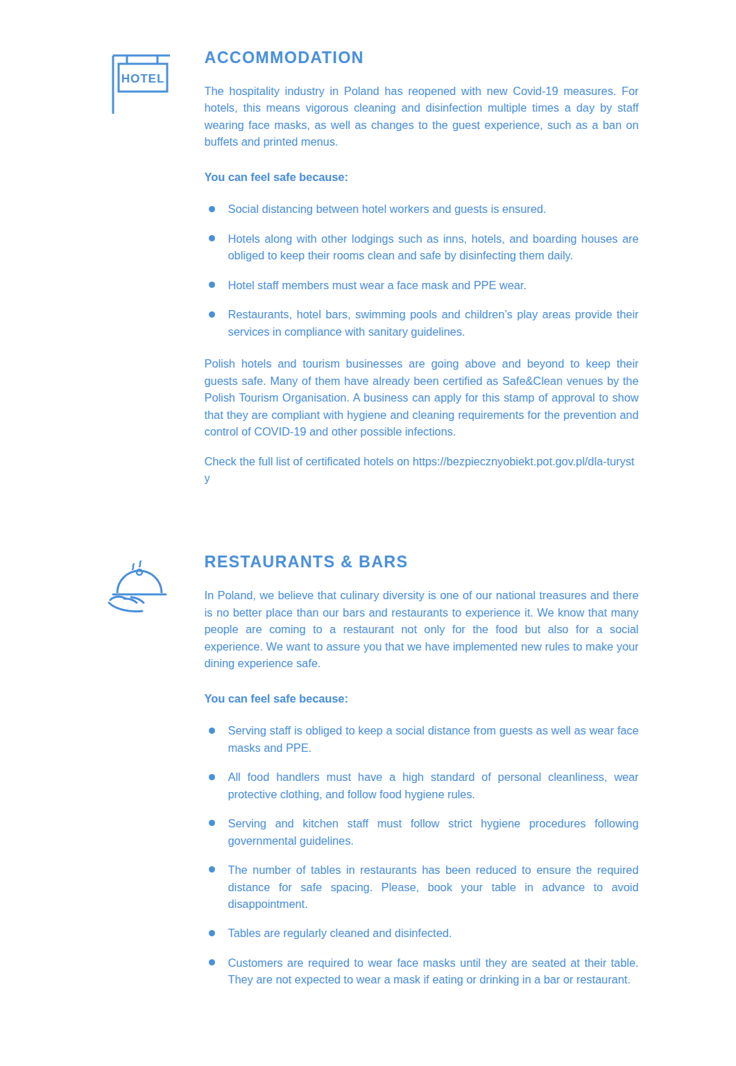HOTEL
Accommodation
The hospitality industry in Poland has reopened with new Covid-19 measures. For hotels, this means vigorous cleaning and disinfection multiple times a day by staff wearing face masks, as well as changes to the guest experience, such as a ban on buffets and printed menus.
You can feel safe because:
Social distancing between hotel workers and guests is ensured.
Hotels along with other lodgings such as inns, hotels, and boarding houses are obliged to keep their rooms clean and safe by disinfecting them daily.
Hotel staff members must wear a face mask and PPE wear.
Restaurants, hotel bars, swimming pools and children’s play areas provide their services in compliance with sanitary guidelines.
Polish hotels and tourism businesses are going above and beyond to keep their guests safe. Many of them have already been certified as Safe&Clean venues by the Polish Tourism Organisation. A business can apply for this stamp of approval to show that they are compliant with hygiene and cleaning requirements for the prevention and control of COVID-19 and other possible infections.
Check the full list of certificated hotels on https://bezpiecznyobiekt.pot.gov.pl/dla-turysty
Restaurants & Bars
In Poland, we believe that culinary diversity is one of our national treasures and there is no better place than our bars and restaurants to experience it. We know that many people are coming to a restaurant not only for the food but also for a social experience. We want to assure you that we have implemented new rules to make your dining experience safe.
You can feel safe because:
Serving staff is obliged to keep a social distance from guests as well as wear face masks and PPE.
All food handlers must have a high standard of personal cleanliness, wear protective clothing, and follow food hygiene rules.
Serving and kitchen staff must follow strict hygiene procedures following governmental guidelines.
The number of tables in restaurants has been reduced to ensure the required distance for safe spacing. Please, book your table in advance to avoid disappointment.
Tables are regularly cleaned and disinfected.
Customers are required to wear face masks until they are seated at their table. They are not expected to wear a mask if eating or drinking in a bar or restaurant.